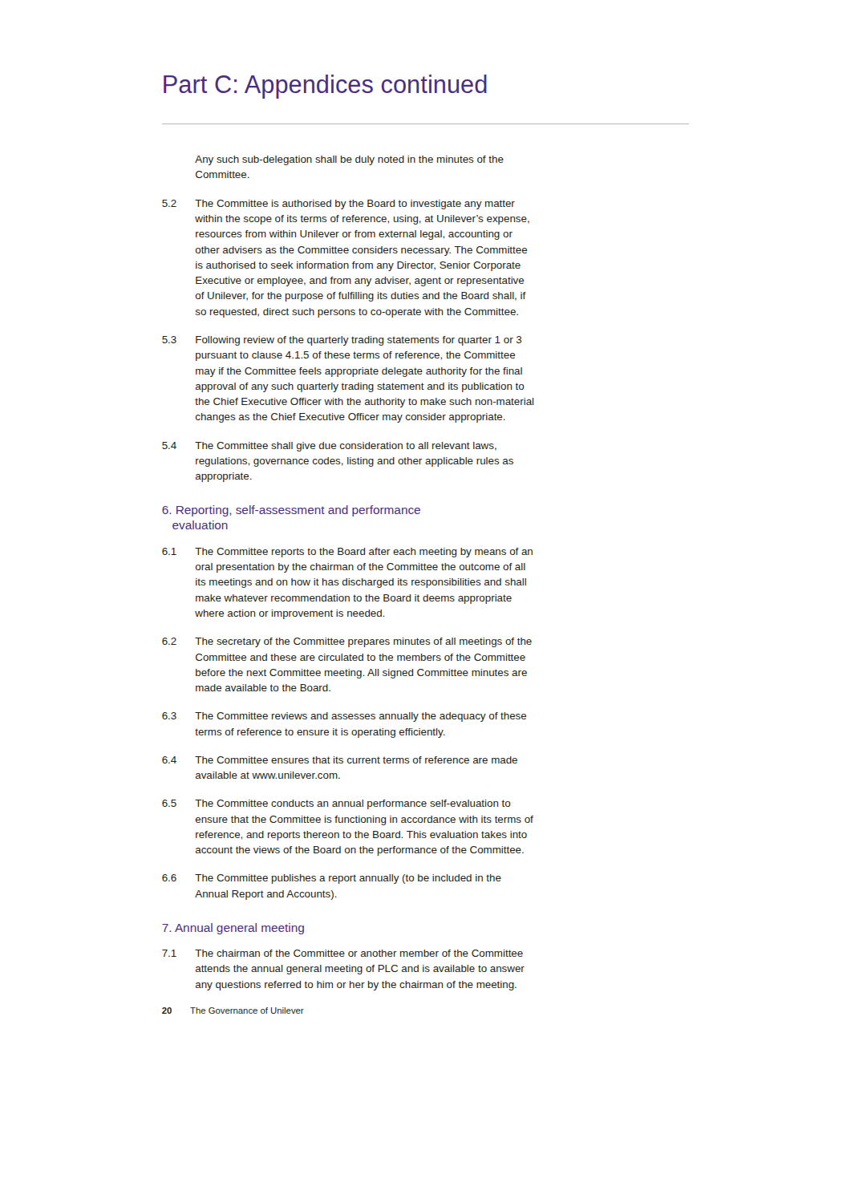Part C: Appendices continued
Any such sub-delegation shall be duly noted in the minutes of the Committee.
5.2
The Committee is authorised by the Board to investigate any matter within the scope of its terms of reference, using, at Unilever’s expense, resources from within Unilever or from external legal, accounting or other advisers as the Committee considers necessary. The Committee is authorised to seek information from any Director, Senior Corporate Executive or employee, and from any adviser, agent or representative of Unilever, for the purpose of fulfilling its duties and the Board shall, if so requested, direct such persons to co-operate with the Committee.
5.3
Following review of the quarterly trading statements for quarter 1 or 3 pursuant to clause 4.1.5 of these terms of reference, the Committee may if the Committee feels appropriate delegate authority for the final approval of any such quarterly trading statement and its publication to the Chief Executive Officer with the authority to make such non-material changes as the Chief Executive Officer may consider appropriate.
5.4
The Committee shall give due consideration to all relevant laws, regulations, governance codes, listing and other applicable rules as appropriate.
6. Reporting, self-assessment and performance evaluation
6.1
The Committee reports to the Board after each meeting by means of an oral presentation by the chairman of the Committee the outcome of all its meetings and on how it has discharged its responsibilities and shall make whatever recommendation to the Board it deems appropriate where action or improvement is needed.
6.2
The secretary of the Committee prepares minutes of all meetings of the Committee and these are circulated to the members of the Committee before the next Committee meeting. All signed Committee minutes are made available to the Board.
6.3
The Committee reviews and assesses annually the adequacy of these terms of reference to ensure it is operating efficiently.
6.4
The Committee ensures that its current terms of reference are made available at www.unilever.com.
6.5
The Committee conducts an annual performance self-evaluation to ensure that the Committee is functioning in accordance with its terms of reference, and reports thereon to the Board. This evaluation takes into account the views of the Board on the performance of the Committee.
6.6
The Committee publishes a report annually (to be included in the Annual Report and Accounts).
7. Annual general meeting
7.1
The chairman of the Committee or another member of the Committee attends the annual general meeting of PLC and is available to answer any questions referred to him or her by the chairman of the meeting.
20 The Governance of Unilever